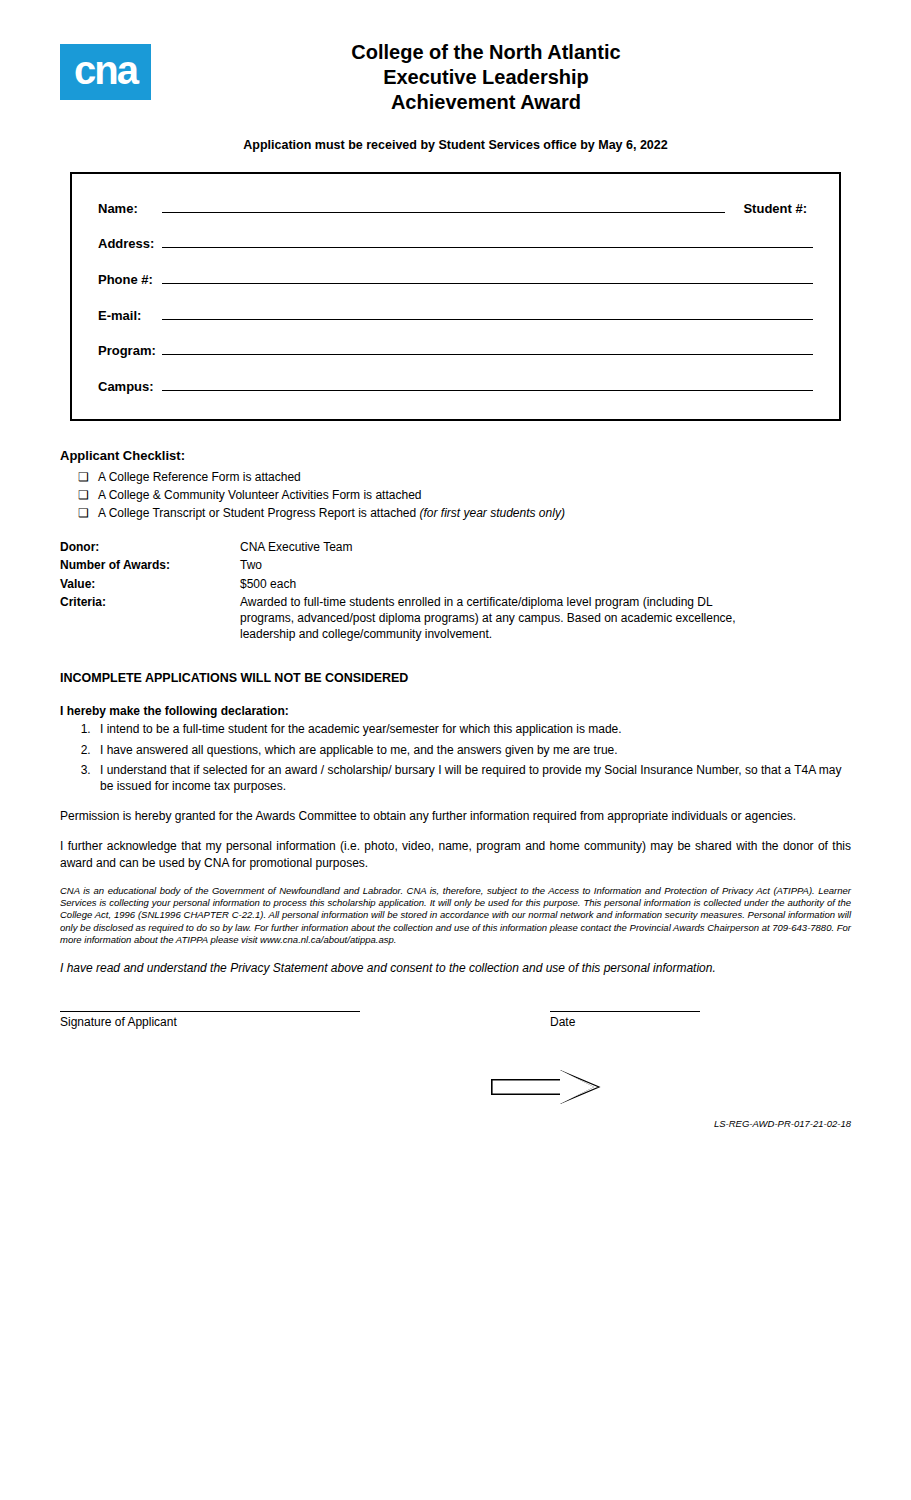cna
College of the North Atlantic
Executive Leadership
Achievement Award
Application must be received by Student Services office by May 6, 2022
| Name: | | Student #: | |
| Address: | |
| Phone #: | |
| E-mail: | |
| Program: | |
| Campus: | |
Applicant Checklist:
A College Reference Form is attached
A College & Community Volunteer Activities Form is attached
A College Transcript or Student Progress Report is attached (for first year students only)
| Donor: | CNA Executive Team |
| Number of Awards: | Two |
| Value: | $500 each |
| Criteria: | Awarded to full-time students enrolled in a certificate/diploma level program (including DL programs, advanced/post diploma programs) at any campus. Based on academic excellence, leadership and college/community involvement. |
INCOMPLETE APPLICATIONS WILL NOT BE CONSIDERED
I hereby make the following declaration:
I intend to be a full-time student for the academic year/semester for which this application is made.
I have answered all questions, which are applicable to me, and the answers given by me are true.
I understand that if selected for an award / scholarship/ bursary I will be required to provide my Social Insurance Number, so that a T4A may be issued for income tax purposes.
Permission is hereby granted for the Awards Committee to obtain any further information required from appropriate individuals or agencies.
I further acknowledge that my personal information (i.e. photo, video, name, program and home community) may be shared with the donor of this award and can be used by CNA for promotional purposes.
CNA is an educational body of the Government of Newfoundland and Labrador. CNA is, therefore, subject to the Access to Information and Protection of Privacy Act (ATIPPA). Learner Services is collecting your personal information to process this scholarship application. It will only be used for this purpose. This personal information is collected under the authority of the College Act, 1996 (SNL1996 CHAPTER C-22.1). All personal information will be stored in accordance with our normal network and information security measures. Personal information will only be disclosed as required to do so by law. For further information about the collection and use of this information please contact the Provincial Awards Chairperson at 709-643-7880. For more information about the ATIPPA please visit www.cna.nl.ca/about/atippa.asp.
I have read and understand the Privacy Statement above and consent to the collection and use of this personal information.
Signature of Applicant
Date
LS-REG-AWD-PR-017-21-02-18